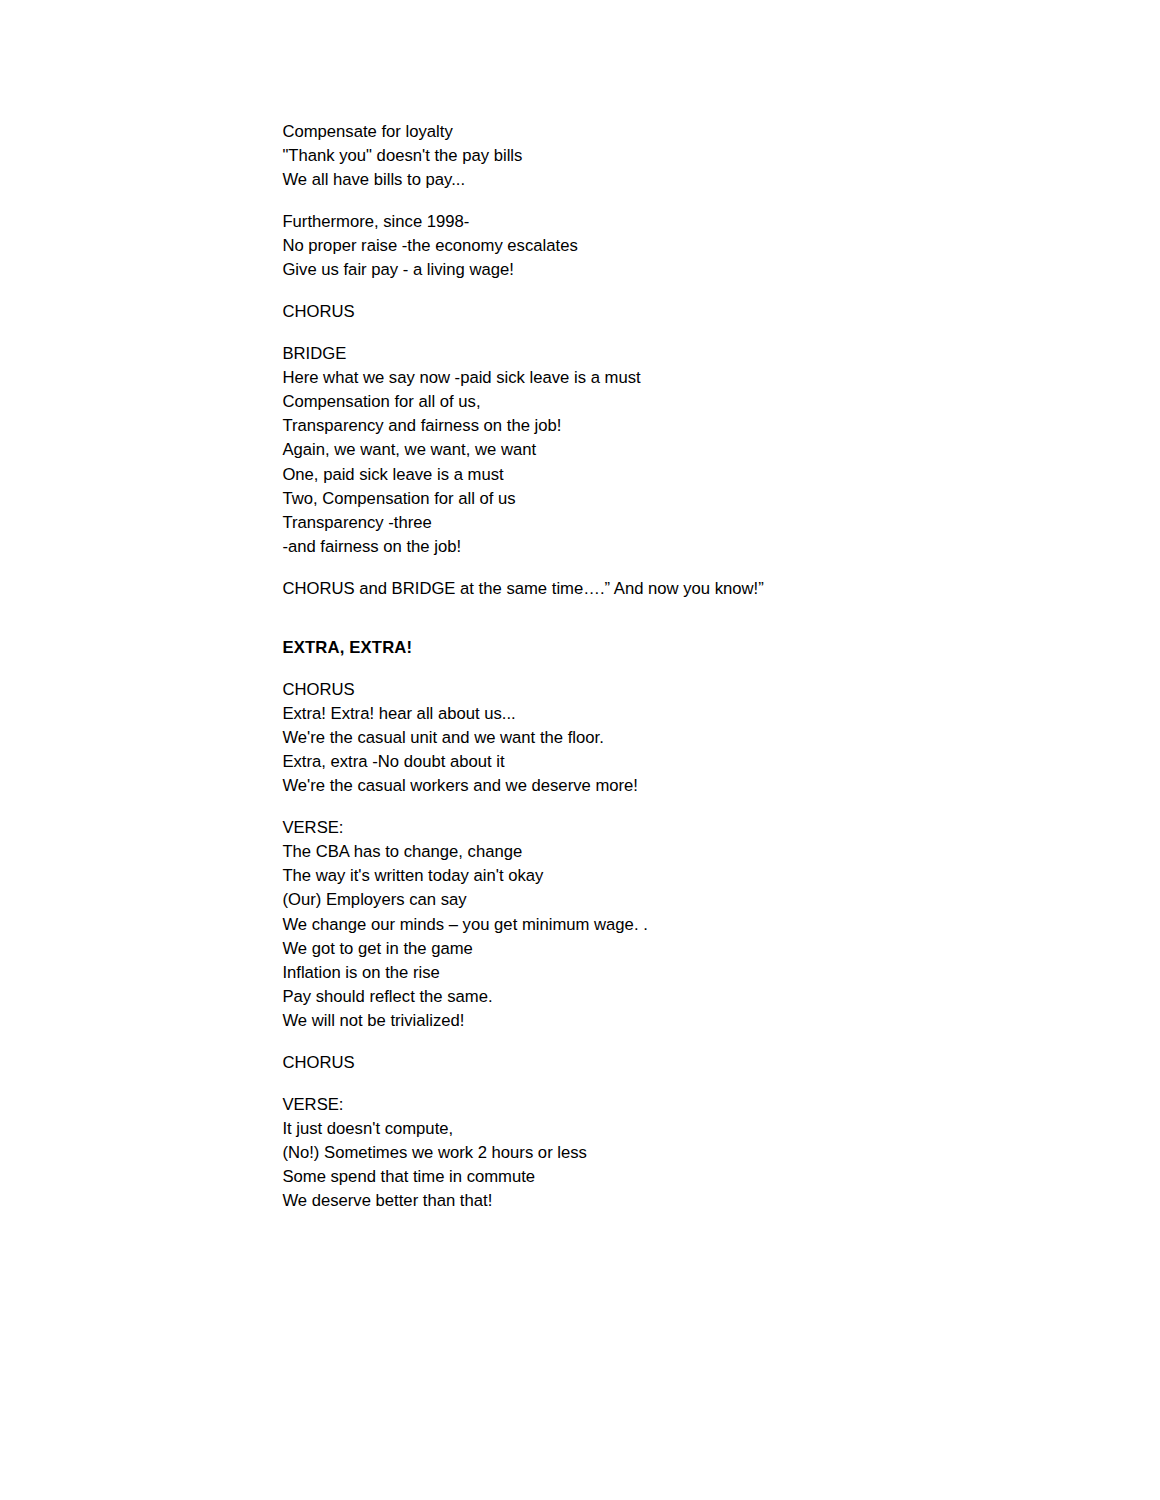Compensate for loyalty
"Thank you" doesn't the pay bills
We all have bills to pay...
Furthermore, since 1998-
No proper raise -the economy escalates
Give us fair pay - a living wage!
CHORUS
BRIDGE
Here what we say now -paid sick leave is a must
Compensation for all of us,
Transparency and fairness on the job!
Again, we want, we want, we want
One, paid sick leave is a must
Two, Compensation for all of us
Transparency -three
-and fairness on the job!
CHORUS and BRIDGE at the same time….” And now you know!”
EXTRA, EXTRA!
CHORUS
Extra! Extra! hear all about us...
We're the casual unit and we want the floor.
Extra, extra -No doubt about it
We're the casual workers and we deserve more!
VERSE:
The CBA has to change, change
The way it's written today ain't okay
(Our) Employers can say
We change our minds – you get minimum wage. .
We got to get in the game
Inflation is on the rise
Pay should reflect the same.
We will not be trivialized!
CHORUS
VERSE:
It just doesn't compute,
(No!) Sometimes we work 2 hours or less
Some spend that time in commute
We deserve better than that!